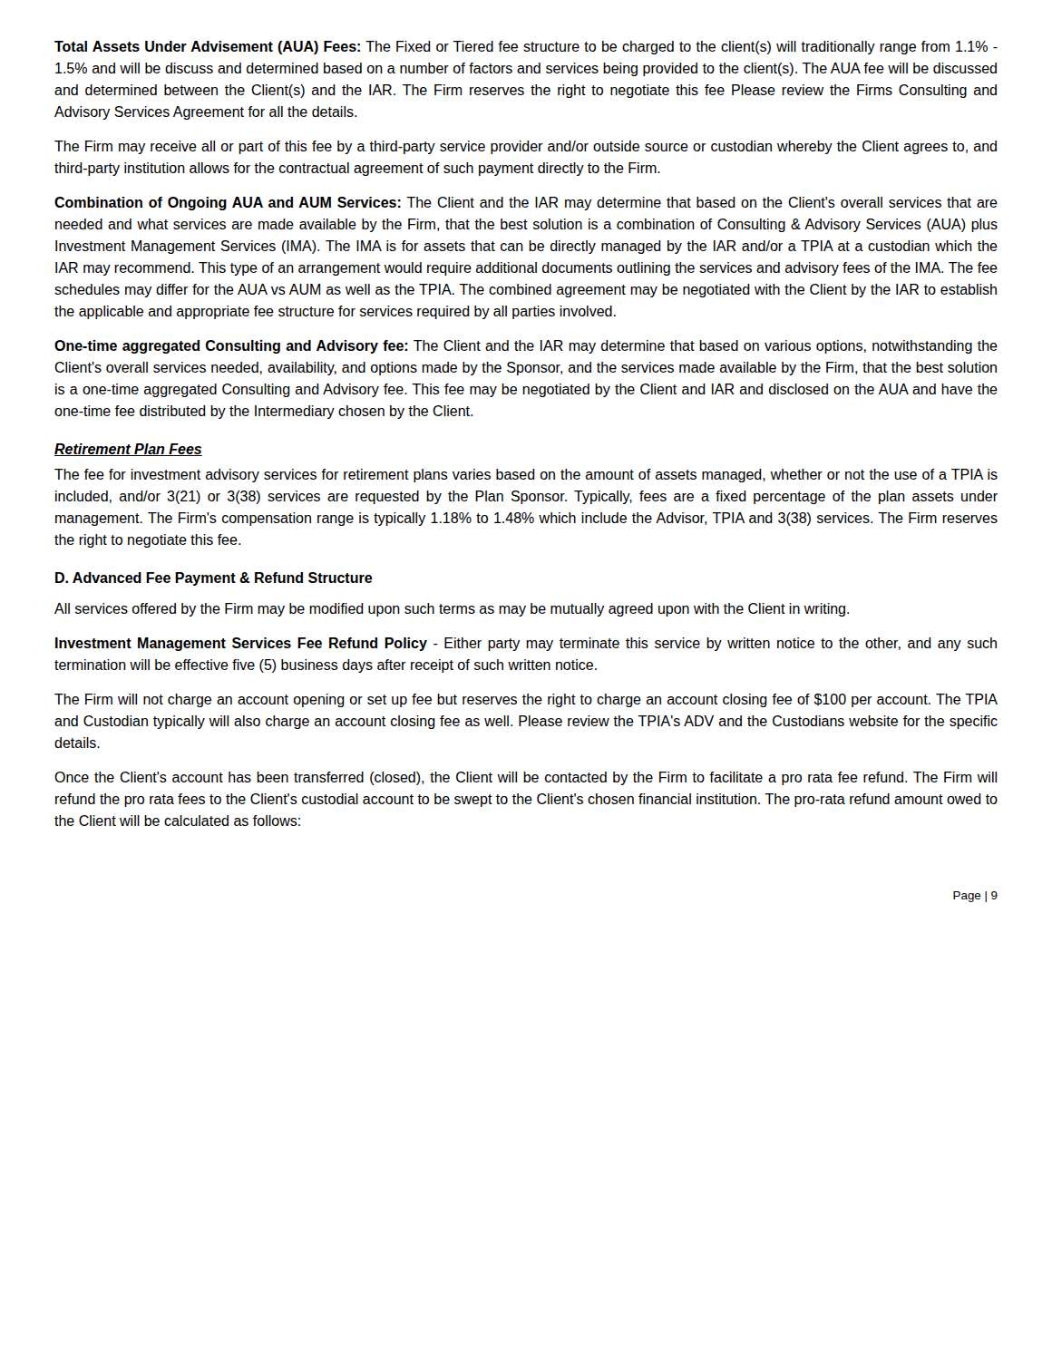Total Assets Under Advisement (AUA) Fees: The Fixed or Tiered fee structure to be charged to the client(s) will traditionally range from 1.1% - 1.5% and will be discuss and determined based on a number of factors and services being provided to the client(s). The AUA fee will be discussed and determined between the Client(s) and the IAR. The Firm reserves the right to negotiate this fee Please review the Firms Consulting and Advisory Services Agreement for all the details.
The Firm may receive all or part of this fee by a third-party service provider and/or outside source or custodian whereby the Client agrees to, and third-party institution allows for the contractual agreement of such payment directly to the Firm.
Combination of Ongoing AUA and AUM Services: The Client and the IAR may determine that based on the Client's overall services that are needed and what services are made available by the Firm, that the best solution is a combination of Consulting & Advisory Services (AUA) plus Investment Management Services (IMA). The IMA is for assets that can be directly managed by the IAR and/or a TPIA at a custodian which the IAR may recommend. This type of an arrangement would require additional documents outlining the services and advisory fees of the IMA. The fee schedules may differ for the AUA vs AUM as well as the TPIA. The combined agreement may be negotiated with the Client by the IAR to establish the applicable and appropriate fee structure for services required by all parties involved.
One-time aggregated Consulting and Advisory fee: The Client and the IAR may determine that based on various options, notwithstanding the Client's overall services needed, availability, and options made by the Sponsor, and the services made available by the Firm, that the best solution is a one-time aggregated Consulting and Advisory fee. This fee may be negotiated by the Client and IAR and disclosed on the AUA and have the one-time fee distributed by the Intermediary chosen by the Client.
Retirement Plan Fees
The fee for investment advisory services for retirement plans varies based on the amount of assets managed, whether or not the use of a TPIA is included, and/or 3(21) or 3(38) services are requested by the Plan Sponsor. Typically, fees are a fixed percentage of the plan assets under management. The Firm's compensation range is typically 1.18% to 1.48% which include the Advisor, TPIA and 3(38) services. The Firm reserves the right to negotiate this fee.
D. Advanced Fee Payment & Refund Structure
All services offered by the Firm may be modified upon such terms as may be mutually agreed upon with the Client in writing.
Investment Management Services Fee Refund Policy - Either party may terminate this service by written notice to the other, and any such termination will be effective five (5) business days after receipt of such written notice.
The Firm will not charge an account opening or set up fee but reserves the right to charge an account closing fee of $100 per account. The TPIA and Custodian typically will also charge an account closing fee as well. Please review the TPIA's ADV and the Custodians website for the specific details.
Once the Client's account has been transferred (closed), the Client will be contacted by the Firm to facilitate a pro rata fee refund. The Firm will refund the pro rata fees to the Client's custodial account to be swept to the Client's chosen financial institution. The pro-rata refund amount owed to the Client will be calculated as follows:
Page | 9